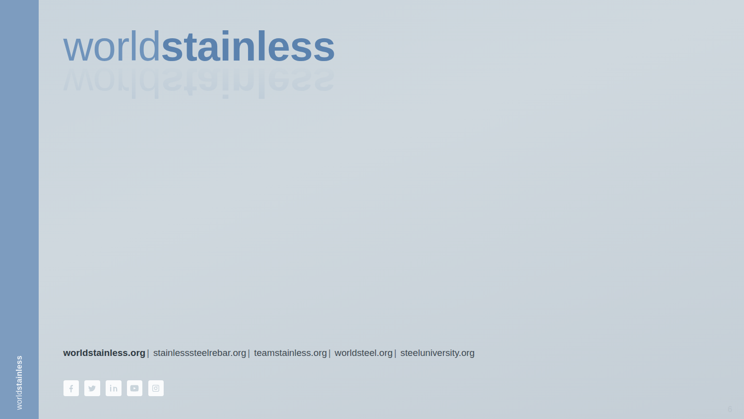worldstainless
worldstainless
worldstainless
worldstainless.org| stainlesssteelrebar.org| teamstainless.org| worldsteel.org| steeluniversity.org
6